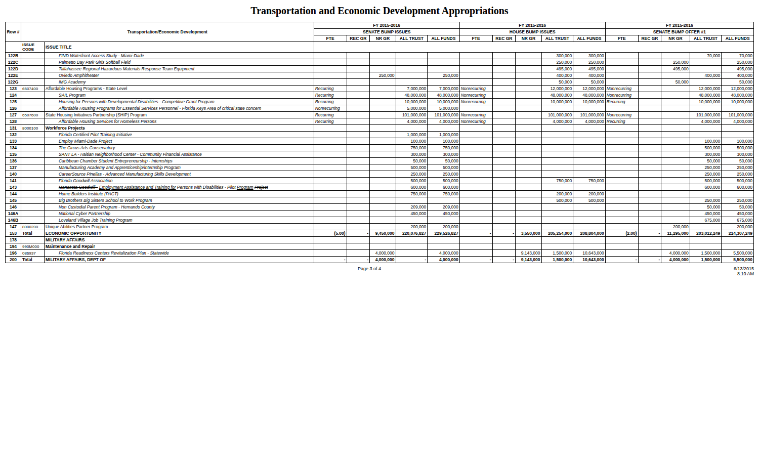Transportation and Economic Development Appropriations
| Row # | Transportation/Economic Development | FY 2015-2016 | FY 2015-2016 | FY 2015-2016 |
| --- | --- | --- | --- | --- |
| SENATE BUMP ISSUES | HOUSE BUMP ISSUES | SENATE BUMP OFFER #1 |
| FTE | REC GR | NR GR | ALL TRUST | ALL FUNDS | FTE | REC GR | NR GR | ALL TRUST | ALL FUNDS | FTE | REC GR | NR GR | ALL TRUST | ALL FUNDS |
| | ISSUE CODE | ISSUE TITLE | |
| 122B | | FIND Waterfront Access Study - Miami-Dade | | | | | | | | | 300,000 | 300,000 | | | | 70,000 | 70,000 |
| 122C | | Palmetto Bay Park Girls Softball Field | | | | | | | | | 250,000 | 250,000 | | | 250,000 | | 250,000 |
| 122D | | Tallahassee Regional Hazardous Materials Response Team Equipment | | | | | | | | | 495,000 | 495,000 | | | 495,000 | | 495,000 |
| 122E | | Oviedo Amphitheater | | | 250,000 | | 250,000 | | | | 400,000 | 400,000 | | | | 400,000 | 400,000 |
| 122G | | IMG Academy | | | | | | | | | 50,000 | 50,000 | | | 50,000 | | 50,000 |
| 123 | 6507400 | Affordable Housing Programs - State Level | Recurring | | | 7,000,000 | 7,000,000 | Nonrecurring | | | 12,000,000 | 12,000,000 | Nonrecurring | | | 12,000,000 | 12,000,000 |
| 124 | | SAIL Program | Recurring | | | 48,000,000 | 48,000,000 | Nonrecurring | | | 48,000,000 | 48,000,000 | Nonrecurring | | | 48,000,000 | 48,000,000 |
| 125 | | Housing for Persons with Developmental Disabilities - Competitive Grant Program | Recurring | | | 10,000,000 | 10,000,000 | Nonrecurring | | | 10,000,000 | 10,000,000 | Recurring | | | 10,000,000 | 10,000,000 |
| 126 | | Affordable Housing Programs for Essential Services Personnel - Florida Keys Area of critical state concern | Nonrecurring | | | 5,000,000 | 5,000,000 | | | | | | | | | | |
| 127 | 6507600 | State Housing Initiatives Partnership (SHIP) Program | Recurring | | | 101,000,000 | 101,000,000 | Nonrecurring | | | 101,000,000 | 101,000,000 | Nonrecurring | | | 101,000,000 | 101,000,000 |
| 128 | | Affordable Housing Services for Homeless Persons | Recurring | | | 4,000,000 | 4,000,000 | Nonrecurring | | | 4,000,000 | 4,000,000 | Recurring | | | 4,000,000 | 4,000,000 |
| 131 | 8000100 | Workforce Projects | | | | | | | | | | | | | | | |
| 132 | | Florida Certified Pilot Training Initiative | | | | 1,000,000 | 1,000,000 | | | | | | | | | | |
| 133 | | Employ Miami-Dade Project | | | | 100,000 | 100,000 | | | | | | | | | 100,000 | 100,000 |
| 134 | | The Circus Arts Conservatory | | | | 750,000 | 750,000 | | | | | | | | | 500,000 | 500,000 |
| 135 | | SANT LA - Haitian Neighborhood Center - Community Financial Assistance | | | | 300,000 | 300,000 | | | | | | | | | 300,000 | 300,000 |
| 136 | | Caribbean Chamber Student Entrepreneurship - Internships | | | | 50,000 | 50,000 | | | | | | | | | 50,000 | 50,000 |
| 137 | | Manufacturing Academy and Apprenticeship/Internship Program | | | | 500,000 | 500,000 | | | | | | | | | 250,000 | 250,000 |
| 140 | | CareerSource Pinellas - Advanced Manufacturing Skills Development | | | | 250,000 | 250,000 | | | | | | | | | 250,000 | 250,000 |
| 141 | | Florida Goodwill Association | | | | 500,000 | 500,000 | | | | 750,000 | 750,000 | | | | 500,000 | 500,000 |
| 143 | | Manasota Goodwill - Employment Assistance and Training for Persons with Disabilities - Pilot Program Project | | | | 600,000 | 600,000 | | | | | | | | | 600,000 | 600,000 |
| 144 | | Home Builders Institute (PACT) | | | | 750,000 | 750,000 | | | | 200,000 | 200,000 | | | | | |
| 145 | | Big Brothers Big Sisters School to Work Program | | | | | | | | | 500,000 | 500,000 | | | | 250,000 | 250,000 |
| 146 | | Non Custodial Parent Program - Hernando County | | | | 209,000 | 209,000 | | | | | | | | | 50,000 | 50,000 |
| 146A | | National Cyber Partnership | | | | 450,000 | 450,000 | | | | | | | | | 450,000 | 450,000 |
| 146B | | Loveland Village Job Training Program | | | | | | | | | | | | | | 675,000 | 675,000 |
| 147 | 8000200 | Unique Abilities Partner Program | | | | 200,000 | 200,000 | | | | | | | | 200,000 | | 200,000 |
| 153 | Total | ECONOMIC OPPORTUNITY | (5.00) | - | 9,450,000 | 220,076,827 | 229,526,827 | - | - | 3,550,000 | 205,254,000 | 208,804,000 | (2.00) | - | 11,295,000 | 203,012,249 | 214,307,249 |
| 178 | | MILITARY AFFAIRS | | | | | | | | | | | | | | | |
| 194 | 990M000 | Maintenance and Repair | | | | | | | | | | | | | | | |
| 196 | 086937 | Florida Readiness Centers Revitalization Plan - Statewide | | | 4,000,000 | | 4,000,000 | | | 9,143,000 | 1,500,000 | 10,643,000 | | | 4,000,000 | 1,500,000 | 5,500,000 |
| 200 | Total | MILITARY AFFAIRS, DEPT OF | - | - | 4,000,000 | - | 4,000,000 | - | - | 9,143,000 | 1,500,000 | 10,643,000 | - | - | 4,000,000 | 1,500,000 | 5,500,000 |
Page 3 of 4
6/13/2015
8:10 AM